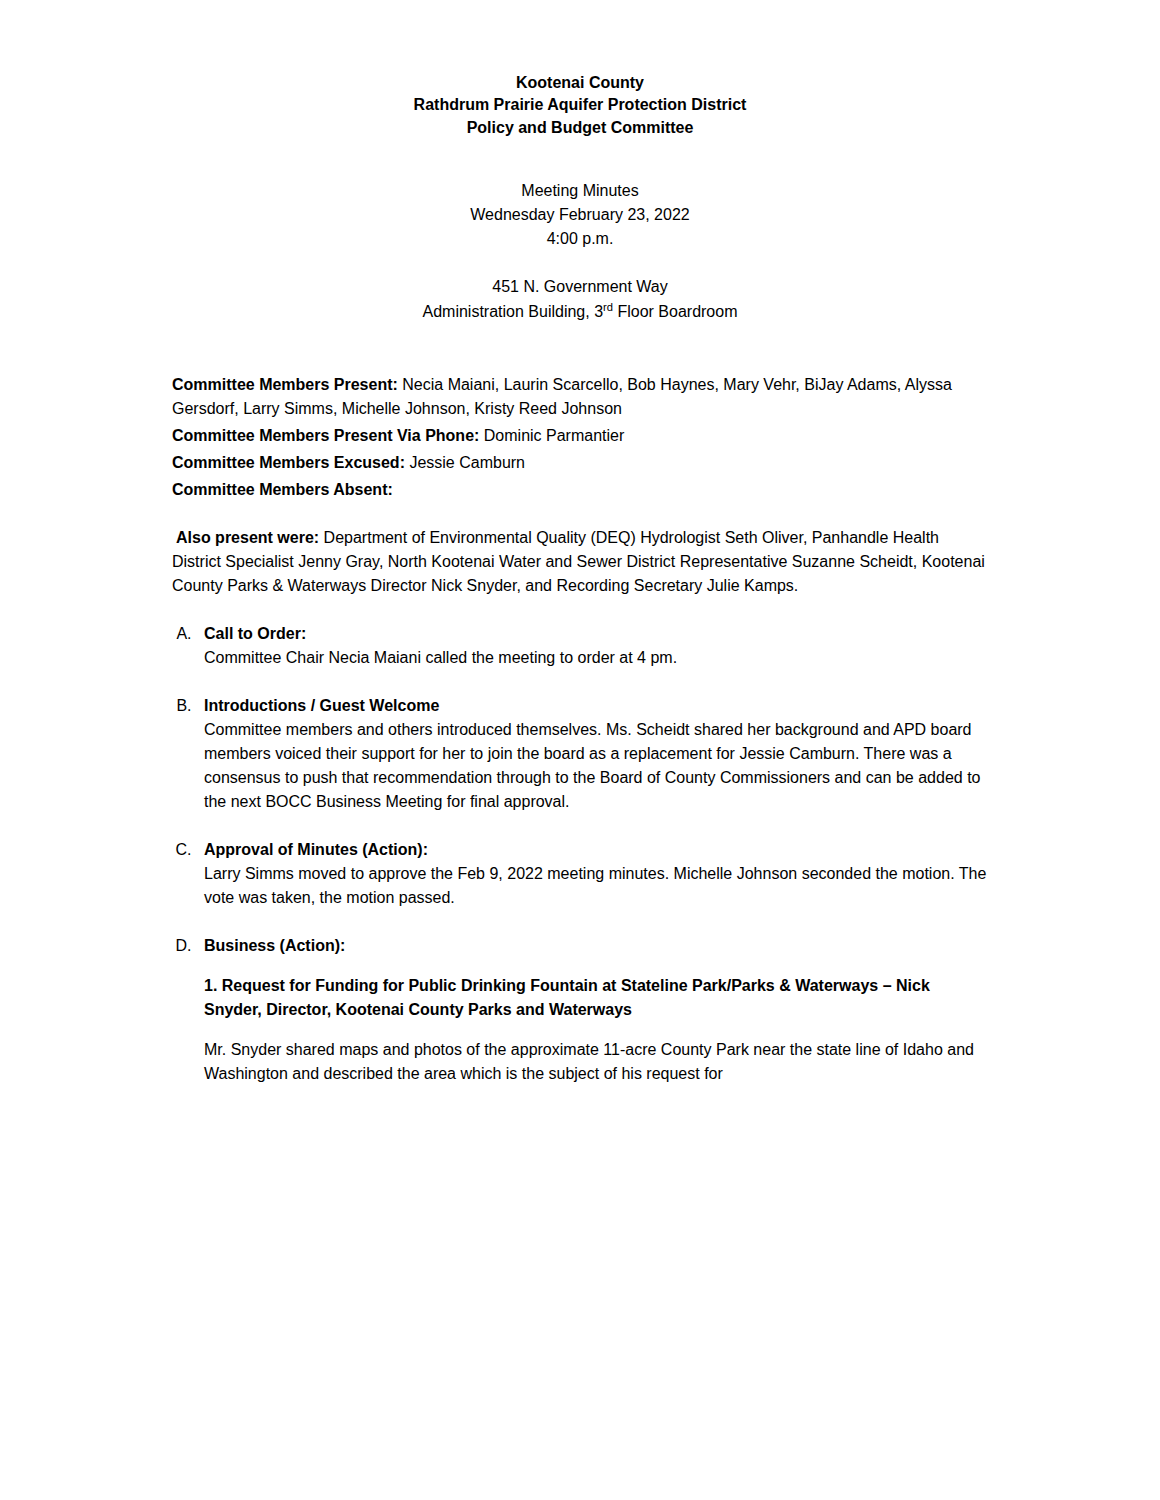Kootenai County
Rathdrum Prairie Aquifer Protection District
Policy and Budget Committee
Meeting Minutes
Wednesday February 23, 2022
4:00 p.m.
451 N. Government Way
Administration Building, 3rd Floor Boardroom
Committee Members Present: Necia Maiani, Laurin Scarcello, Bob Haynes, Mary Vehr, BiJay Adams, Alyssa Gersdorf, Larry Simms, Michelle Johnson, Kristy Reed Johnson
Committee Members Present Via Phone: Dominic Parmantier
Committee Members Excused: Jessie Camburn
Committee Members Absent:
Also present were: Department of Environmental Quality (DEQ) Hydrologist Seth Oliver, Panhandle Health District Specialist Jenny Gray, North Kootenai Water and Sewer District Representative Suzanne Scheidt, Kootenai County Parks & Waterways Director Nick Snyder, and Recording Secretary Julie Kamps.
Call to Order:
Committee Chair Necia Maiani called the meeting to order at 4 pm.
Introductions / Guest Welcome
Committee members and others introduced themselves. Ms. Scheidt shared her background and APD board members voiced their support for her to join the board as a replacement for Jessie Camburn. There was a consensus to push that recommendation through to the Board of County Commissioners and can be added to the next BOCC Business Meeting for final approval.
Approval of Minutes (Action):
Larry Simms moved to approve the Feb 9, 2022 meeting minutes. Michelle Johnson seconded the motion. The vote was taken, the motion passed.
Business (Action):
1. Request for Funding for Public Drinking Fountain at Stateline Park/Parks & Waterways – Nick Snyder, Director, Kootenai County Parks and Waterways
Mr. Snyder shared maps and photos of the approximate 11-acre County Park near the state line of Idaho and Washington and described the area which is the subject of his request for